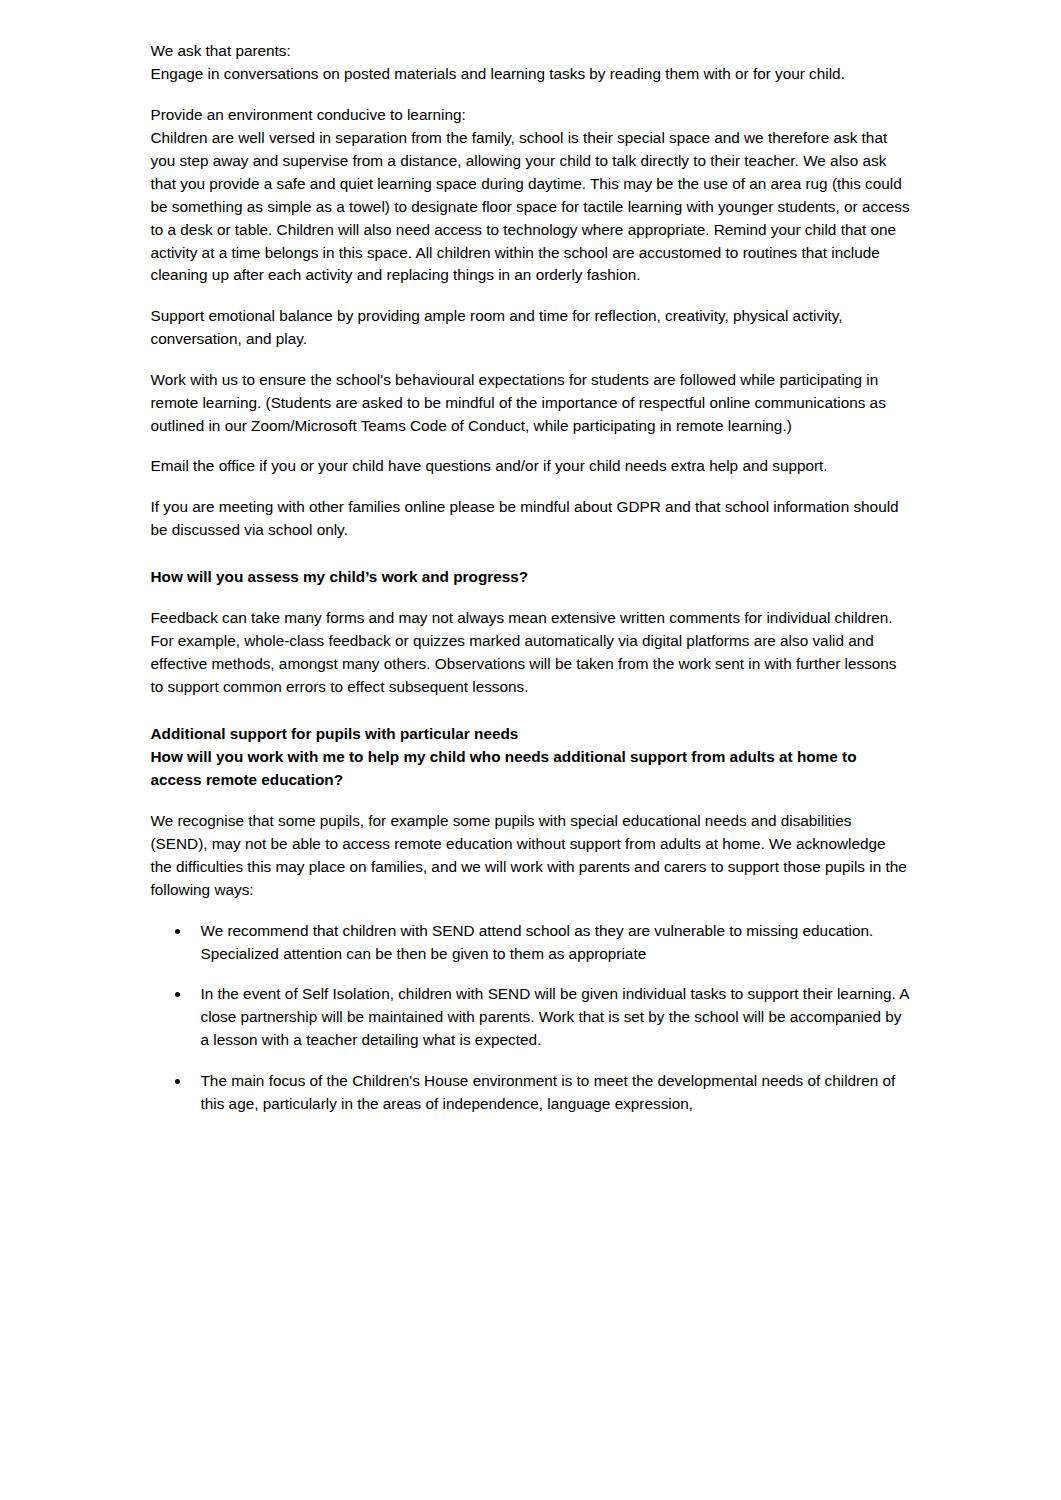We ask that parents:
Engage in conversations on posted materials and learning tasks by reading them with or for your child.
Provide an environment conducive to learning:
Children are well versed in separation from the family, school is their special space and we therefore ask that you step away and supervise from a distance, allowing your child to talk directly to their teacher. We also ask that you provide a safe and quiet learning space during daytime. This may be the use of an area rug (this could be something as simple as a towel) to designate floor space for tactile learning with younger students, or access to a desk or table. Children will also need access to technology where appropriate. Remind your child that one activity at a time belongs in this space. All children within the school are accustomed to routines that include cleaning up after each activity and replacing things in an orderly fashion.
Support emotional balance by providing ample room and time for reflection, creativity, physical activity, conversation, and play.
Work with us to ensure the school's behavioural expectations for students are followed while participating in remote learning. (Students are asked to be mindful of the importance of respectful online communications as outlined in our Zoom/Microsoft Teams Code of Conduct, while participating in remote learning.)
Email the office if you or your child have questions and/or if your child needs extra help and support.
If you are meeting with other families online please be mindful about GDPR and that school information should be discussed via school only.
How will you assess my child’s work and progress?
Feedback can take many forms and may not always mean extensive written comments for individual children. For example, whole-class feedback or quizzes marked automatically via digital platforms are also valid and effective methods, amongst many others. Observations will be taken from the work sent in with further lessons to support common errors to effect subsequent lessons.
Additional support for pupils with particular needs
How will you work with me to help my child who needs additional support from adults at home to access remote education?
We recognise that some pupils, for example some pupils with special educational needs and disabilities (SEND), may not be able to access remote education without support from adults at home. We acknowledge the difficulties this may place on families, and we will work with parents and carers to support those pupils in the following ways:
We recommend that children with SEND attend school as they are vulnerable to missing education. Specialized attention can be then be given to them as appropriate
In the event of Self Isolation, children with SEND will be given individual tasks to support their learning. A close partnership will be maintained with parents. Work that is set by the school will be accompanied by a lesson with a teacher detailing what is expected.
The main focus of the Children's House environment is to meet the developmental needs of children of this age, particularly in the areas of independence, language expression,